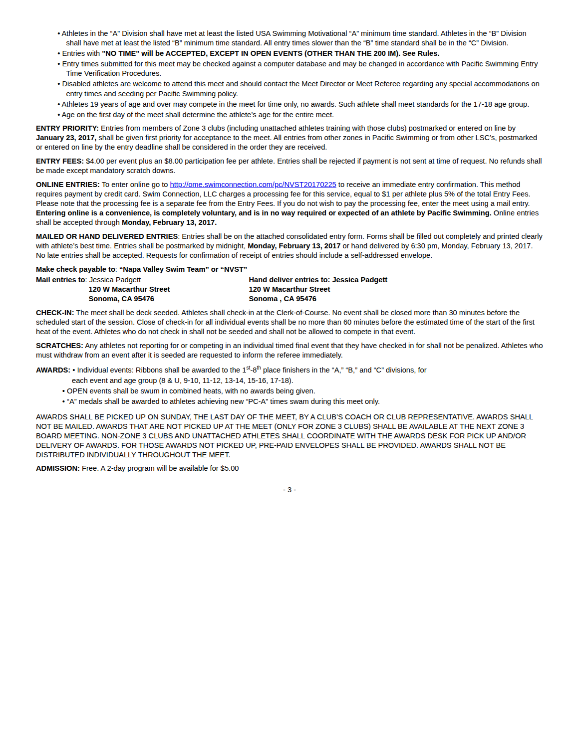• Athletes in the “A” Division shall have met at least the listed USA Swimming Motivational “A” minimum time standard. Athletes in the “B” Division shall have met at least the listed “B” minimum time standard. All entry times slower than the “B” time standard shall be in the “C” Division.
• Entries with "NO TIME" will be ACCEPTED, EXCEPT IN OPEN EVENTS (OTHER THAN THE 200 IM). See Rules.
• Entry times submitted for this meet may be checked against a computer database and may be changed in accordance with Pacific Swimming Entry Time Verification Procedures.
• Disabled athletes are welcome to attend this meet and should contact the Meet Director or Meet Referee regarding any special accommodations on entry times and seeding per Pacific Swimming policy.
• Athletes 19 years of age and over may compete in the meet for time only, no awards. Such athlete shall meet standards for the 17-18 age group.
• Age on the first day of the meet shall determine the athlete’s age for the entire meet.
ENTRY PRIORITY: Entries from members of Zone 3 clubs (including unattached athletes training with those clubs) postmarked or entered on line by January 23, 2017, shall be given first priority for acceptance to the meet. All entries from other zones in Pacific Swimming or from other LSC’s, postmarked or entered on line by the entry deadline shall be considered in the order they are received.
ENTRY FEES: $4.00 per event plus an $8.00 participation fee per athlete. Entries shall be rejected if payment is not sent at time of request. No refunds shall be made except mandatory scratch downs.
ONLINE ENTRIES: To enter online go to http://ome.swimconnection.com/pc/NVST20170225 to receive an immediate entry confirmation. This method requires payment by credit card. Swim Connection, LLC charges a processing fee for this service, equal to $1 per athlete plus 5% of the total Entry Fees. Please note that the processing fee is a separate fee from the Entry Fees. If you do not wish to pay the processing fee, enter the meet using a mail entry. Entering online is a convenience, is completely voluntary, and is in no way required or expected of an athlete by Pacific Swimming. Online entries shall be accepted through Monday, February 13, 2017.
MAILED OR HAND DELIVERED ENTRIES: Entries shall be on the attached consolidated entry form. Forms shall be filled out completely and printed clearly with athlete’s best time. Entries shall be postmarked by midnight, Monday, February 13, 2017 or hand delivered by 6:30 pm, Monday, February 13, 2017. No late entries shall be accepted. Requests for confirmation of receipt of entries should include a self-addressed envelope.
Make check payable to: “Napa Valley Swim Team” or “NVST”
| Mail entries to : Jessica Padgett | Hand deliver entries to: Jessica Padgett |
| 120 W Macarthur Street | 120 W Macarthur Street |
| Sonoma, CA 95476 | Sonoma , CA 95476 |
CHECK-IN: The meet shall be deck seeded. Athletes shall check-in at the Clerk-of-Course. No event shall be closed more than 30 minutes before the scheduled start of the session. Close of check-in for all individual events shall be no more than 60 minutes before the estimated time of the start of the first heat of the event. Athletes who do not check in shall not be seeded and shall not be allowed to compete in that event.
SCRATCHES: Any athletes not reporting for or competing in an individual timed final event that they have checked in for shall not be penalized. Athletes who must withdraw from an event after it is seeded are requested to inform the referee immediately.
AWARDS: • Individual events: Ribbons shall be awarded to the 1st-8th place finishers in the “A,” “B,” and “C” divisions, for
each event and age group (8 & U, 9-10, 11-12, 13-14, 15-16, 17-18).
• OPEN events shall be swum in combined heats, with no awards being given.
• “A” medals shall be awarded to athletes achieving new “PC-A” times swam during this meet only.
AWARDS SHALL BE PICKED UP ON SUNDAY, THE LAST DAY OF THE MEET, BY A CLUB’S COACH OR CLUB REPRESENTATIVE. AWARDS SHALL NOT BE MAILED. AWARDS THAT ARE NOT PICKED UP AT THE MEET (ONLY FOR ZONE 3 CLUBS) SHALL BE AVAILABLE AT THE NEXT ZONE 3 BOARD MEETING. NON-ZONE 3 CLUBS AND UNATTACHED ATHLETES SHALL COORDINATE WITH THE AWARDS DESK FOR PICK UP AND/OR DELIVERY OF AWARDS. FOR THOSE AWARDS NOT PICKED UP, PRE-PAID ENVELOPES SHALL BE PROVIDED. AWARDS SHALL NOT BE DISTRIBUTED INDIVIDUALLY THROUGHOUT THE MEET.
ADMISSION: Free. A 2-day program will be available for $5.00
- 3 -